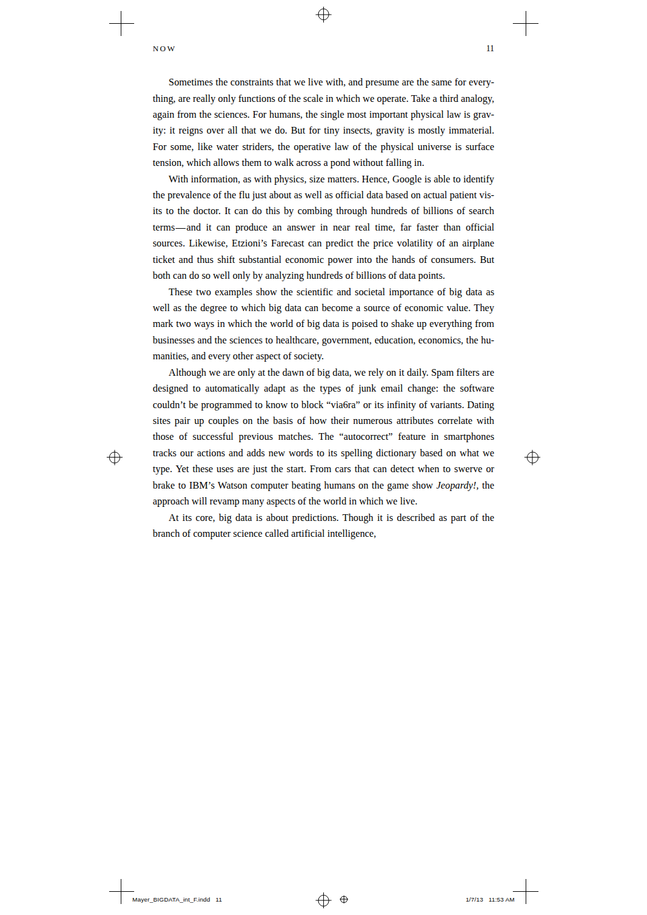Now 11
Sometimes the constraints that we live with, and presume are the same for everything, are really only functions of the scale in which we operate. Take a third analogy, again from the sciences. For humans, the single most important physical law is gravity: it reigns over all that we do. But for tiny insects, gravity is mostly immaterial. For some, like water striders, the operative law of the physical universe is surface tension, which allows them to walk across a pond without falling in.
With information, as with physics, size matters. Hence, Google is able to identify the prevalence of the flu just about as well as official data based on actual patient visits to the doctor. It can do this by combing through hundreds of billions of search terms — and it can produce an answer in near real time, far faster than official sources. Likewise, Etzioni’s Farecast can predict the price volatility of an airplane ticket and thus shift substantial economic power into the hands of consumers. But both can do so well only by analyzing hundreds of billions of data points.
These two examples show the scientific and societal importance of big data as well as the degree to which big data can become a source of economic value. They mark two ways in which the world of big data is poised to shake up everything from businesses and the sciences to healthcare, government, education, economics, the humanities, and every other aspect of society.
Although we are only at the dawn of big data, we rely on it daily. Spam filters are designed to automatically adapt as the types of junk email change: the software couldn’t be programmed to know to block “via6ra” or its infinity of variants. Dating sites pair up couples on the basis of how their numerous attributes correlate with those of successful previous matches. The “autocorrect” feature in smartphones tracks our actions and adds new words to its spelling dictionary based on what we type. Yet these uses are just the start. From cars that can detect when to swerve or brake to IBM’s Watson computer beating humans on the game show Jeopardy!, the approach will revamp many aspects of the world in which we live.
At its core, big data is about predictions. Though it is described as part of the branch of computer science called artificial intelligence,
Mayer_BIGDATA_int_F.indd 11 1/7/13 11:53 AM